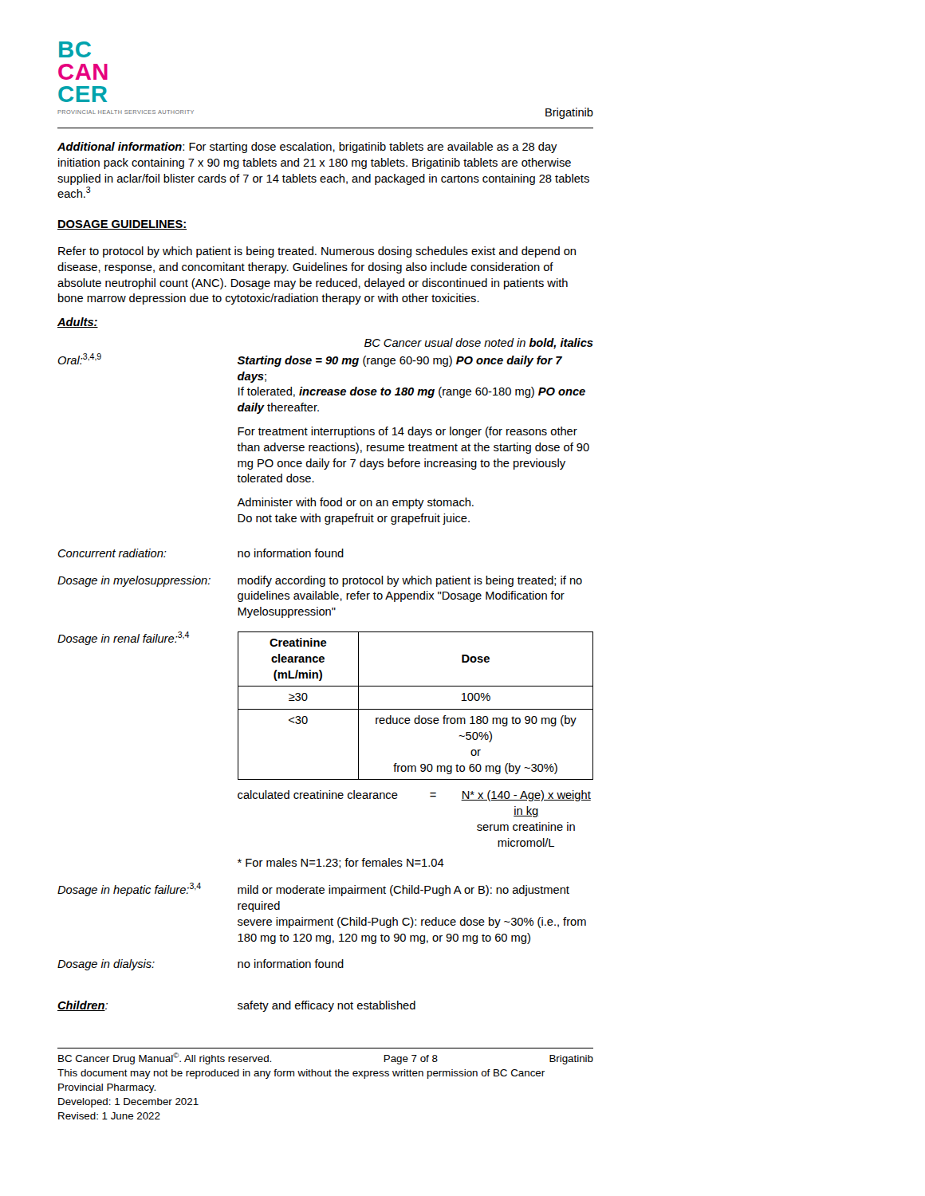BC
CAN
CER
Provincial Health Services Authority
Brigatinib
Additional information: For starting dose escalation, brigatinib tablets are available as a 28 day initiation pack containing 7 x 90 mg tablets and 21 x 180 mg tablets. Brigatinib tablets are otherwise supplied in aclar/foil blister cards of 7 or 14 tablets each, and packaged in cartons containing 28 tablets each.3
DOSAGE GUIDELINES:
Refer to protocol by which patient is being treated. Numerous dosing schedules exist and depend on disease, response, and concomitant therapy. Guidelines for dosing also include consideration of absolute neutrophil count (ANC). Dosage may be reduced, delayed or discontinued in patients with bone marrow depression due to cytotoxic/radiation therapy or with other toxicities.
Adults:
BC Cancer usual dose noted in bold, italics
| Oral: 3,4,9 | Starting dose = 90 mg (range 60-90 mg) PO once daily for 7 days ; If tolerated, increase dose to 180 mg (range 60-180 mg) PO once daily thereafter. For treatment interruptions of 14 days or longer (for reasons other than adverse reactions), resume treatment at the starting dose of 90 mg PO once daily for 7 days before increasing to the previously tolerated dose. Administer with food or on an empty stomach. Do not take with grapefruit or grapefruit juice. |
| Concurrent radiation: | no information found |
| Dosage in myelosuppression: | modify according to protocol by which patient is being treated; if no guidelines available, refer to Appendix "Dosage Modification for Myelosuppression" |
| Dosage in renal failure: 3,4 | / Creatinine clearance (mL/min) / Dose / / --- / --- / / ≥30 / 100% / / <30 / reduce dose from 180 mg to 90 mg (by ~50%) or from 90 mg to 60 mg (by ~30%) / calculated creatinine clearance = N* x (140 - Age) x weight in kg serum creatinine in micromol/L * For males N=1.23; for females N=1.04 |
| Dosage in hepatic failure: 3,4 | mild or moderate impairment (Child-Pugh A or B): no adjustment required severe impairment (Child-Pugh C): reduce dose by ~30% (i.e., from 180 mg to 120 mg, 120 mg to 90 mg, or 90 mg to 60 mg) |
| Dosage in dialysis: | no information found |
| Children : | safety and efficacy not established |
BC Cancer Drug Manual©. All rights reserved. Page 7 of 8 Brigatinib
This document may not be reproduced in any form without the express written permission of BC Cancer Provincial Pharmacy.
Developed: 1 December 2021
Revised: 1 June 2022